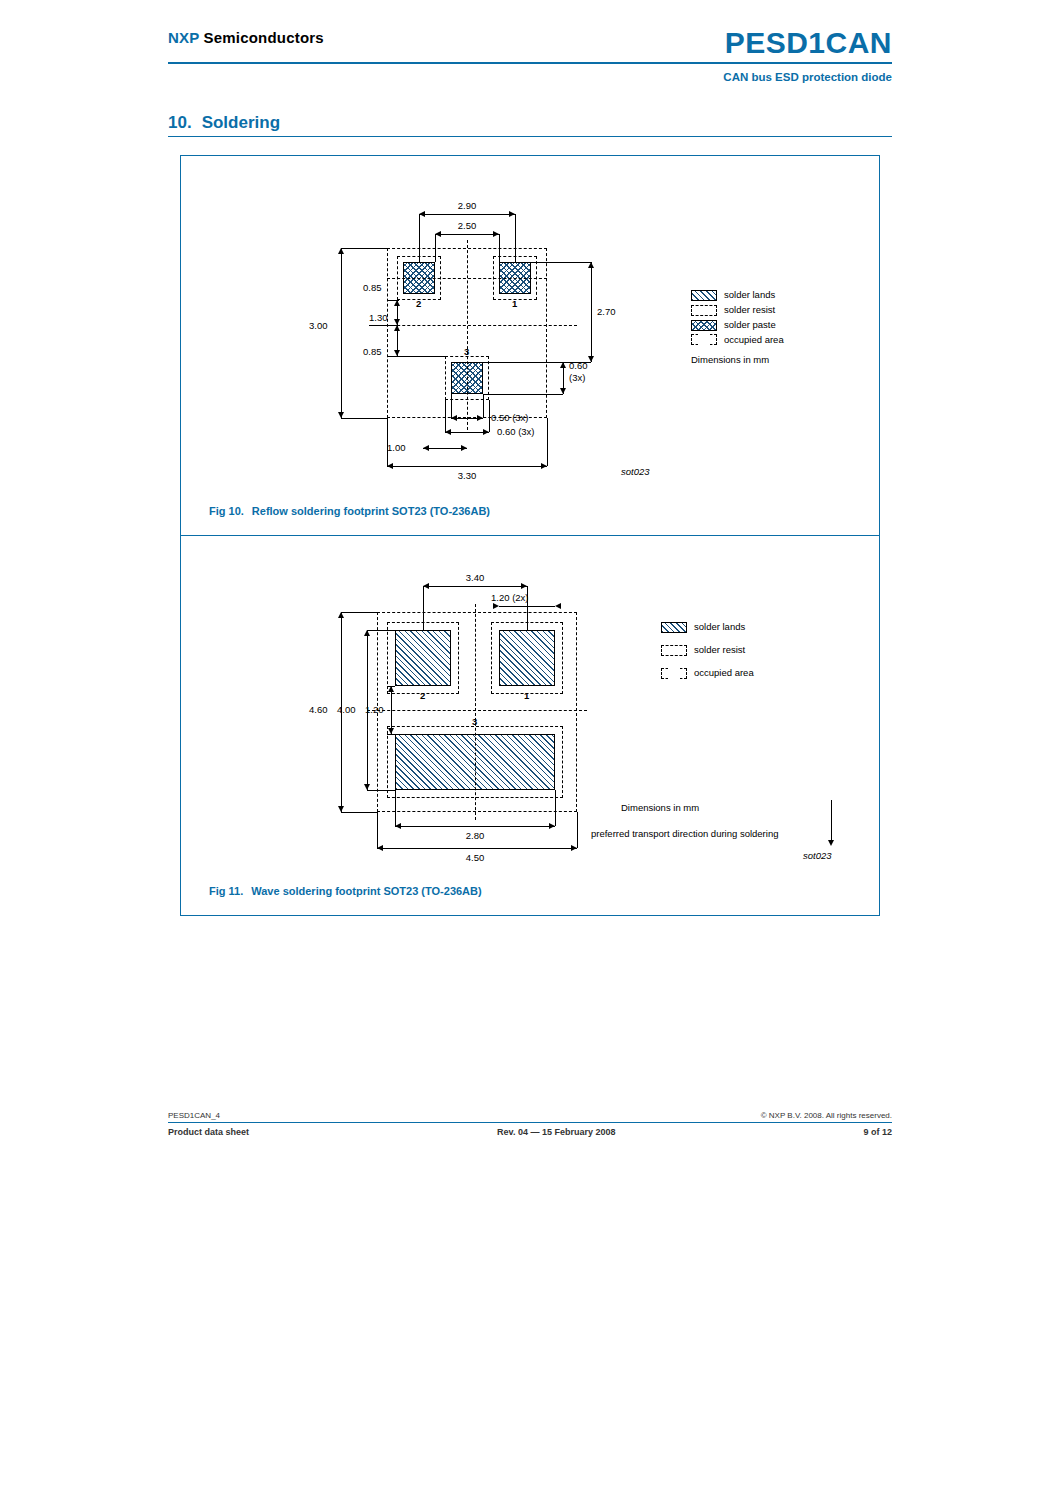NXP Semiconductors
PESD1CAN
CAN bus ESD protection diode
10. Soldering
solder lands
solder resist
solder paste
occupied area
Dimensions in mm
2
1
3
2.90
2.50
3.00
1.30
0.85
0.85
2.70
0.60
(3x)
0.50 (3x)
0.60 (3x)
1.00
3.30
sot023
Fig 10. Reflow soldering footprint SOT23 (TO-236AB)
solder lands
solder resist
occupied area
2
1
3
3.40
1.20 (2x)
4.60
4.00
1.20
2.80
4.50
Dimensions in mm
preferred transport direction during soldering
sot023
Fig 11. Wave soldering footprint SOT23 (TO-236AB)
PESD1CAN_4
© NXP B.V. 2008. All rights reserved.
Product data sheet
Rev. 04 — 15 February 2008
9 of 12